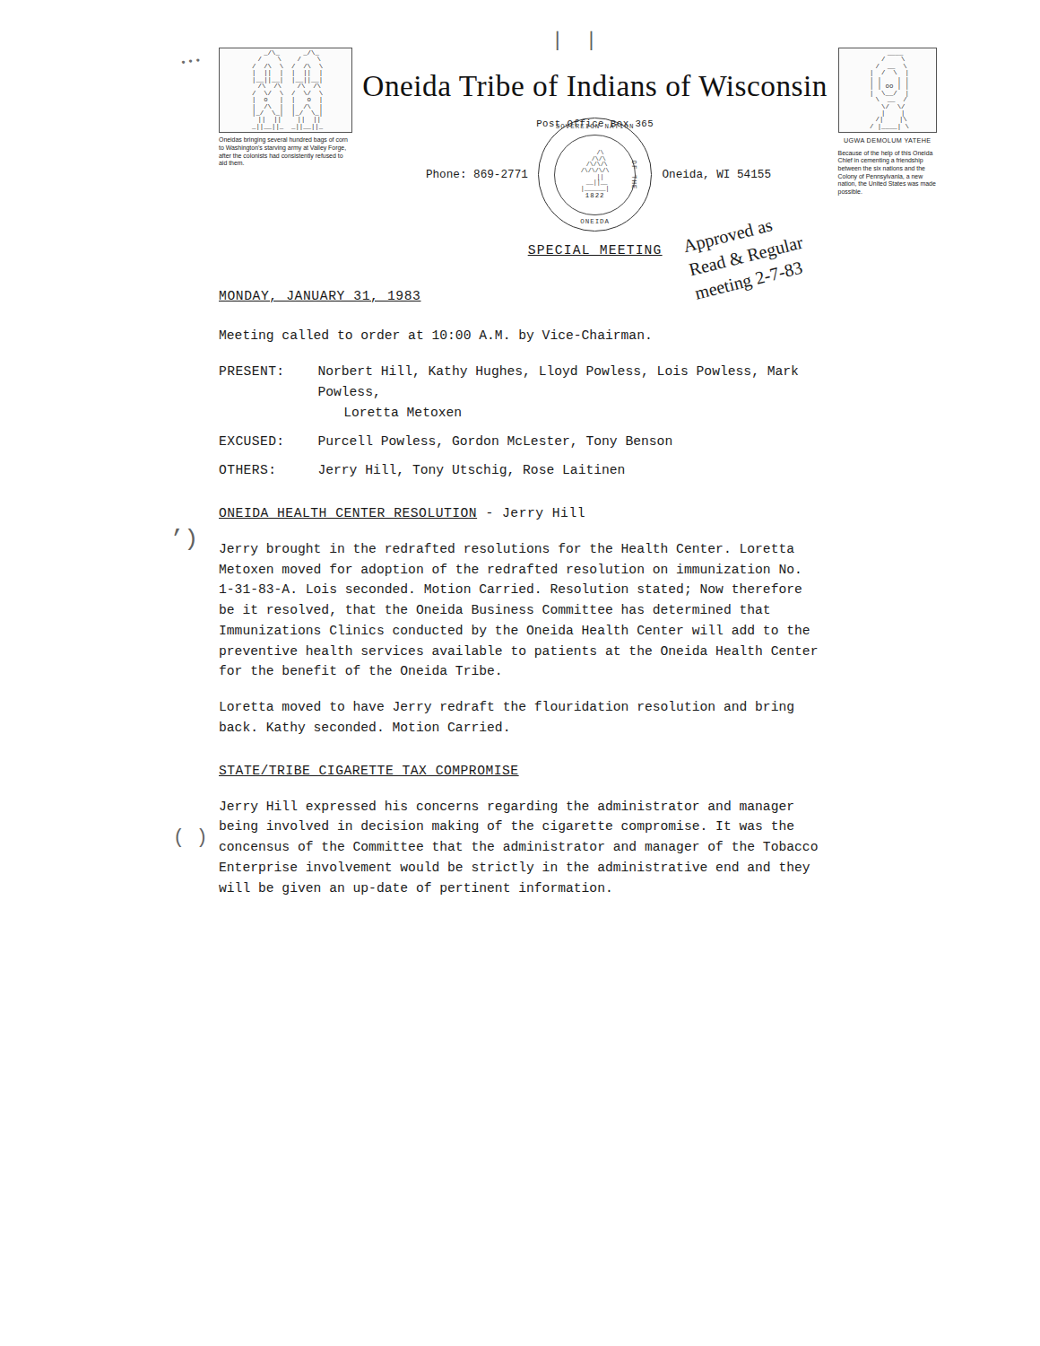•••
∣ ∣
’)
( )
_/\_ _/\_ / \ / \ / /\ \ / /\ \ | || | | || | |__||__| |__||__| /\ /\ /\ /\ / \/ \ / \/ \ | o | | o | | /\ | | /\ | |_/ \_| |_/ \_| || || || || _||__||_ _||__||_
Oneidas bringing several hundred bags of corn to Washington's starving army at Valley Forge, after the colonists had consistently refused to aid them.
Oneida Tribe of Indians of Wisconsin
Phone: 869-2771
Post Office Box 365
SOVEREIGN NATION OF THE ONEIDA
/\ /\/\ /\/\/\ /\/\/\/\ || __||__ |______|
1822
Oneida, WI 54155
SPECIAL MEETING
____ / \ / __ \ | / \ | | | | | | | oo | | | \__/ | \ __ / \/ \/ | | /| |\ / |____| \
UGWA DEMOLUM YATEHE
Because of the help of this Oneida Chief in cementing a friendship between the six nations and the Colony of Pennsylvania, a new nation, the United States was made possible.
Approved as
Read & Regular
meeting 2-7-83
MONDAY, JANUARY 31, 1983
Meeting called to order at 10:00 A.M. by Vice-Chairman.
PRESENT:
Norbert Hill, Kathy Hughes, Lloyd Powless, Lois Powless, Mark Powless, Loretta Metoxen
EXCUSED:
Purcell Powless, Gordon McLester, Tony Benson
OTHERS:
Jerry Hill, Tony Utschig, Rose Laitinen
ONEIDA HEALTH CENTER RESOLUTION - Jerry Hill
Jerry brought in the redrafted resolutions for the Health Center. Loretta Metoxen moved for adoption of the redrafted resolution on immunization No. 1-31-83-A. Lois seconded. Motion Carried. Resolution stated; Now therefore be it resolved, that the Oneida Business Committee has determined that Immunizations Clinics conducted by the Oneida Health Center will add to the preventive health services available to patients at the Oneida Health Center for the benefit of the Oneida Tribe.
Loretta moved to have Jerry redraft the flouridation resolution and bring back. Kathy seconded. Motion Carried.
STATE/TRIBE CIGARETTE TAX COMPROMISE
Jerry Hill expressed his concerns regarding the administrator and manager being involved in decision making of the cigarette compromise. It was the concensus of the Committee that the administrator and manager of the Tobacco Enterprise involvement would be strictly in the administrative end and they will be given an up-date of pertinent information.